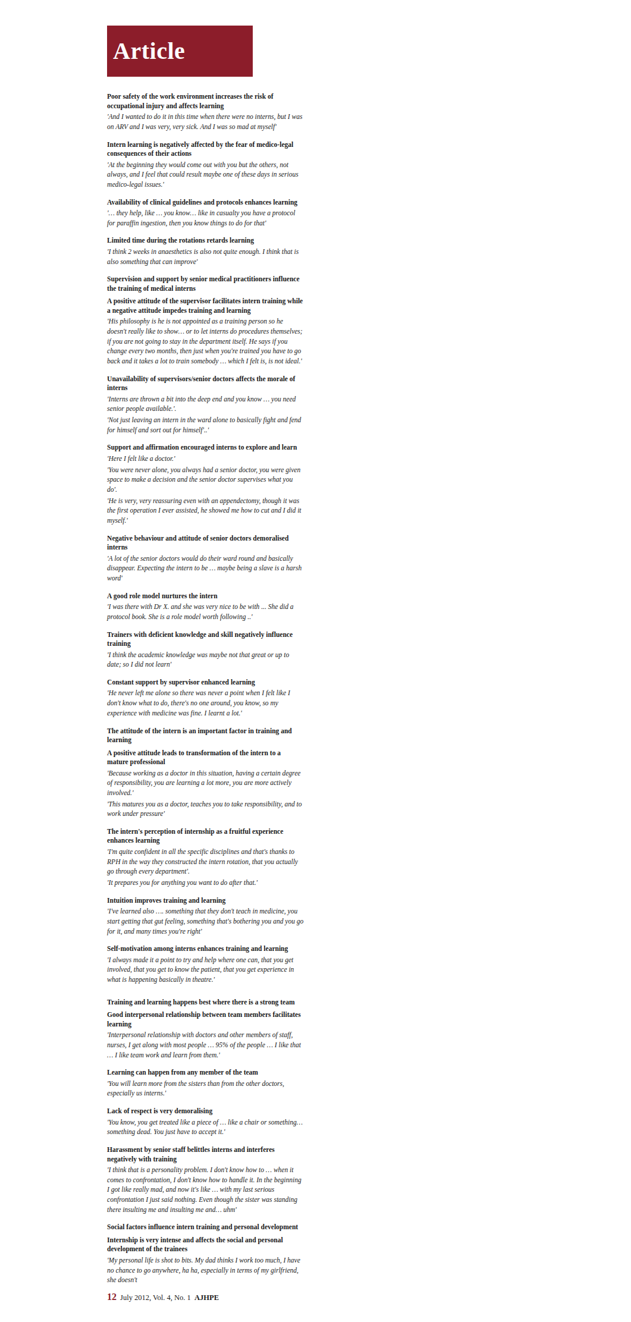Article
Poor safety of the work environment increases the risk of occupational injury and affects learning
'And I wanted to do it in this time when there were no interns, but I was on ARV and I was very, very sick. And I was so mad at myself'
Intern learning is negatively affected by the fear of medico-legal consequences of their actions
'At the beginning they would come out with you but the others, not always, and I feel that could result maybe one of these days in serious medico-legal issues.'
Availability of clinical guidelines and protocols enhances learning
'… they help, like … you know… like in casualty you have a protocol for paraffin ingestion, then you know things to do for that'
Limited time during the rotations retards learning
'I think 2 weeks in anaesthetics is also not quite enough. I think that is also something that can improve'
Supervision and support by senior medical practitioners influence the training of medical interns
A positive attitude of the supervisor facilitates intern training while a negative attitude impedes training and learning
'His philosophy is he is not appointed as a training person so he doesn't really like to show… or to let interns do procedures themselves; if you are not going to stay in the department itself. He says if you change every two months, then just when you're trained you have to go back and it takes a lot to train somebody … which I felt is, is not ideal.'
Unavailability of supervisors/senior doctors affects the morale of interns
'Interns are thrown a bit into the deep end and you know … you need senior people available.'.
'Not just leaving an intern in the ward alone to basically fight and fend for himself and sort out for himself'..'
Support and affirmation encouraged interns to explore and learn
'Here I felt like a doctor.'
'You were never alone, you always had a senior doctor, you were given space to make a decision and the senior doctor supervises what you do'.
'He is very, very reassuring even with an appendectomy, though it was the first operation I ever assisted, he showed me how to cut and I did it myself.'
Negative behaviour and attitude of senior doctors demoralised interns
'A lot of the senior doctors would do their ward round and basically disappear. Expecting the intern to be … maybe being a slave is a harsh word'
A good role model nurtures the intern
'I was there with Dr X. and she was very nice to be with ... She did a protocol book. She is a role model worth following ..'
Trainers with deficient knowledge and skill negatively influence training
'I think the academic knowledge was maybe not that great or up to date; so I did not learn'
Constant support by supervisor enhanced learning
'He never left me alone so there was never a point when I felt like I don't know what to do, there's no one around, you know, so my experience with medicine was fine. I learnt a lot.'
The attitude of the intern is an important factor in training and learning
A positive attitude leads to transformation of the intern to a mature professional
'Because working as a doctor in this situation, having a certain degree of responsibility, you are learning a lot more, you are more actively involved.'
'This matures you as a doctor, teaches you to take responsibility, and to work under pressure'
The intern's perception of internship as a fruitful experience enhances learning
'I'm quite confident in all the specific disciplines and that's thanks to RPH in the way they constructed the intern rotation, that you actually go through every department'.
'It prepares you for anything you want to do after that.'
Intuition improves training and learning
'I've learned also …. something that they don't teach in medicine, you start getting that gut feeling, something that's bothering you and you go for it, and many times you're right'
Self-motivation among interns enhances training and learning
'I always made it a point to try and help where one can, that you get involved, that you get to know the patient, that you get experience in what is happening basically in theatre.'
Training and learning happens best where there is a strong team
Good interpersonal relationship between team members facilitates learning
'Interpersonal relationship with doctors and other members of staff, nurses, I get along with most people … 95% of the people … I like that … I like team work and learn from them.'
Learning can happen from any member of the team
'You will learn more from the sisters than from the other doctors, especially us interns.'
Lack of respect is very demoralising
'You know, you get treated like a piece of … like a chair or something… something dead. You just have to accept it.'
Harassment by senior staff belittles interns and interferes negatively with training
'I think that is a personality problem. I don't know how to … when it comes to confrontation, I don't know how to handle it. In the beginning I got like really mad, and now it's like … with my last serious confrontation I just said nothing. Even though the sister was standing there insulting me and insulting me and… uhm'
Social factors influence intern training and personal development
Internship is very intense and affects the social and personal development of the trainees
'My personal life is shot to bits. My dad thinks I work too much, I have no chance to go anywhere, ha ha, especially in terms of my girlfriend, she doesn't
12 July 2012, Vol. 4, No. 1 AJHPE